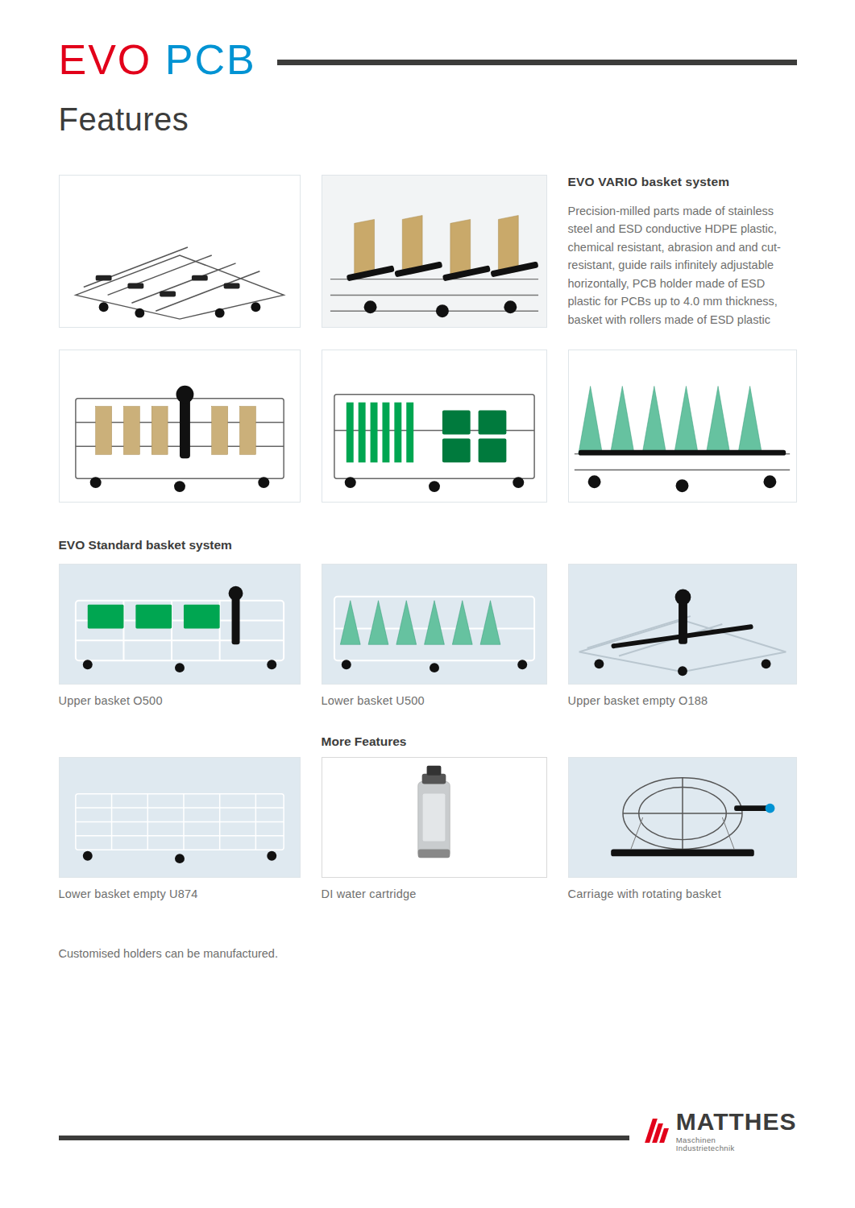EVO PCB
Features
EVO VARIO basket system
Precision-milled parts made of stainless steel and ESD conductive HDPE plastic, chemical resistant, abrasion and and cut-resistant, guide rails infinitely adjustable horizontally, PCB holder made of ESD plastic for PCBs up to 4.0 mm thickness, basket with rollers made of ESD plastic
EVO Standard basket system
Upper basket O500
Lower basket U500
Upper basket empty O188
Lower basket empty U874
More Features
DI water cartridge
Carriage with rotating basket
Customised holders can be manufactured.
MATTHES
Maschinen
Industrietechnik